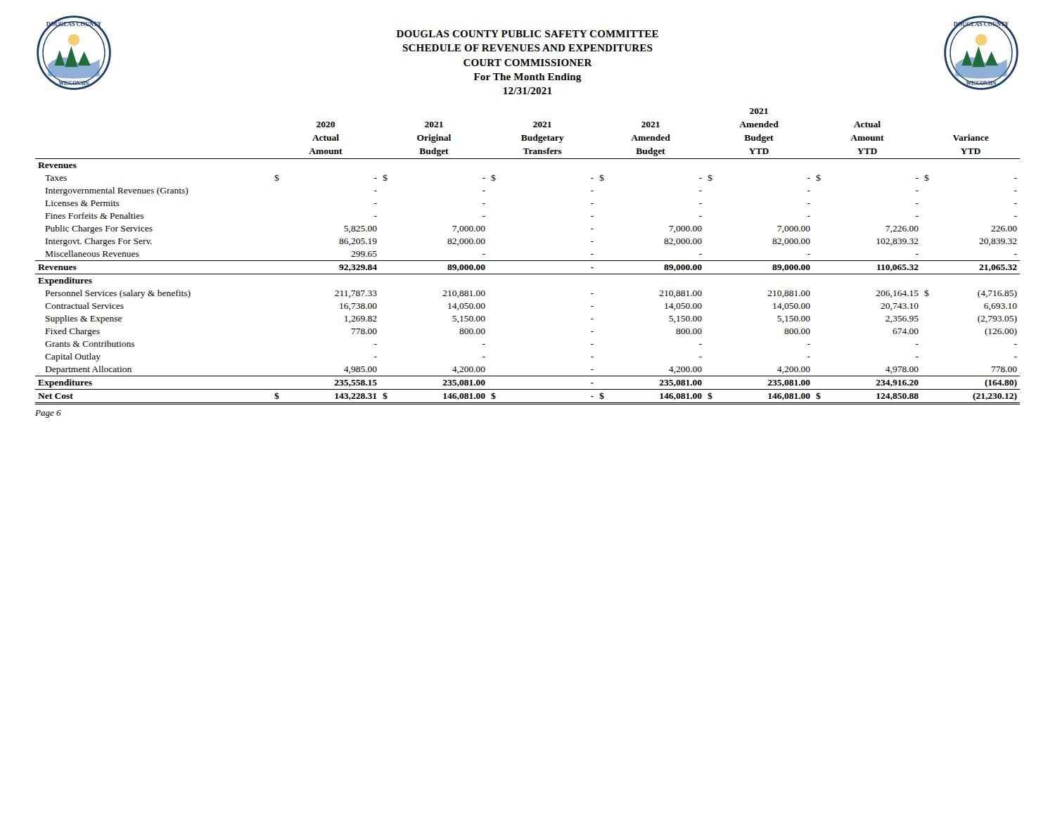DOUGLAS COUNTY WISCONSIN
DOUGLAS COUNTY PUBLIC SAFETY COMMITTEE
SCHEDULE OF REVENUES AND EXPENDITURES
COURT COMMISSIONER
For The Month Ending
12/31/2021
DOUGLAS COUNTY WISCONSIN
| | | | | | 2021 | | |
| --- | --- | --- | --- | --- | --- | --- | --- |
| | 2020 | 2021 | 2021 | 2021 | Amended | Actual | |
| | Actual | Original | Budgetary | Amended | Budget | Amount | Variance |
| | Amount | Budget | Transfers | Budget | YTD | YTD | YTD |
| Revenues | |
| Taxes | $ | - | $ | - | $ | - | $ | - | $ | - | $ | - | $ | - |
| Intergovernmental Revenues (Grants) | | - | | - | | - | | - | | - | | - | | - |
| Licenses & Permits | | - | | - | | - | | - | | - | | - | | - |
| Fines Forfeits & Penalties | | - | | - | | - | | - | | - | | - | | - |
| Public Charges For Services | | 5,825.00 | | 7,000.00 | | - | | 7,000.00 | | 7,000.00 | | 7,226.00 | | 226.00 |
| Intergovt. Charges For Serv. | | 86,205.19 | | 82,000.00 | | - | | 82,000.00 | | 82,000.00 | | 102,839.32 | | 20,839.32 |
| Miscellaneous Revenues | | 299.65 | | - | | - | | - | | - | | - | | - |
| Revenues | | 92,329.84 | | 89,000.00 | | - | | 89,000.00 | | 89,000.00 | | 110,065.32 | | 21,065.32 |
| Expenditures | |
| Personnel Services (salary & benefits) | | 211,787.33 | | 210,881.00 | | - | | 210,881.00 | | 210,881.00 | | 206,164.15 | $ | (4,716.85) |
| Contractual Services | | 16,738.00 | | 14,050.00 | | - | | 14,050.00 | | 14,050.00 | | 20,743.10 | | 6,693.10 |
| Supplies & Expense | | 1,269.82 | | 5,150.00 | | - | | 5,150.00 | | 5,150.00 | | 2,356.95 | | (2,793.05) |
| Fixed Charges | | 778.00 | | 800.00 | | - | | 800.00 | | 800.00 | | 674.00 | | (126.00) |
| Grants & Contributions | | - | | - | | - | | - | | - | | - | | - |
| Capital Outlay | | - | | - | | - | | - | | - | | - | | - |
| Department Allocation | | 4,985.00 | | 4,200.00 | | - | | 4,200.00 | | 4,200.00 | | 4,978.00 | | 778.00 |
| Expenditures | | 235,558.15 | | 235,081.00 | | - | | 235,081.00 | | 235,081.00 | | 234,916.20 | | (164.80) |
| Net Cost | $ | 143,228.31 | $ | 146,081.00 | $ | - | $ | 146,081.00 | $ | 146,081.00 | $ | 124,850.88 | | (21,230.12) |
Page 6